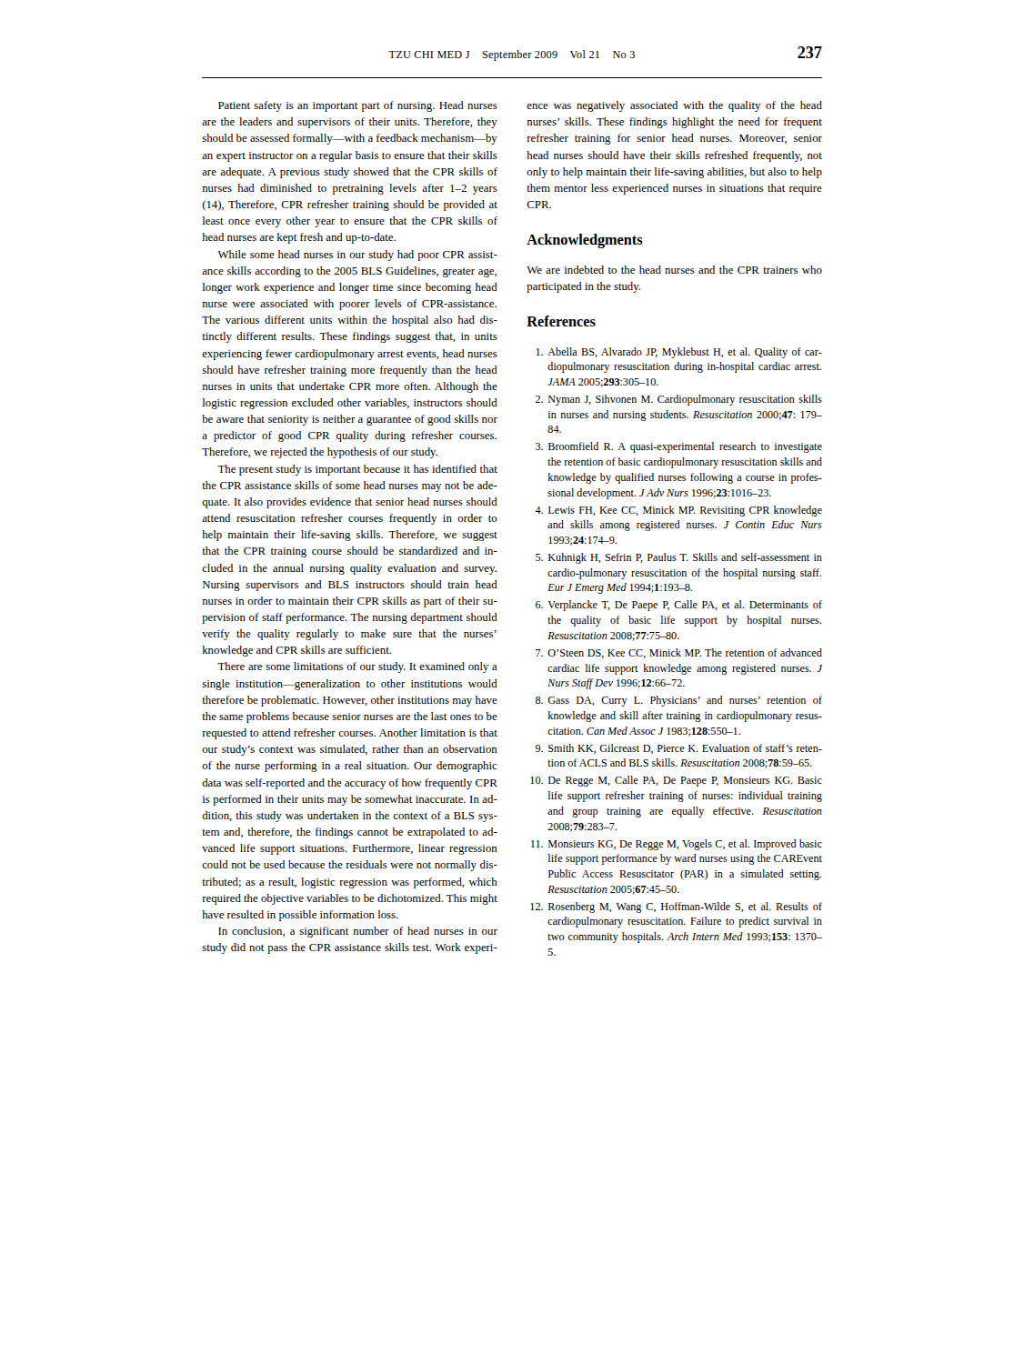TZU CHI MED J September 2009 Vol 21 No 3 237
Patient safety is an important part of nursing. Head nurses are the leaders and supervisors of their units. Therefore, they should be assessed formally—with a feedback mechanism—by an expert instructor on a regular basis to ensure that their skills are adequate. A previous study showed that the CPR skills of nurses had diminished to pretraining levels after 1–2 years (14), Therefore, CPR refresher training should be provided at least once every other year to ensure that the CPR skills of head nurses are kept fresh and up-to-date.
While some head nurses in our study had poor CPR assistance skills according to the 2005 BLS Guidelines, greater age, longer work experience and longer time since becoming head nurse were associated with poorer levels of CPR-assistance. The various different units within the hospital also had distinctly different results. These findings suggest that, in units experiencing fewer cardiopulmonary arrest events, head nurses should have refresher training more frequently than the head nurses in units that undertake CPR more often. Although the logistic regression excluded other variables, instructors should be aware that seniority is neither a guarantee of good skills nor a predictor of good CPR quality during refresher courses. Therefore, we rejected the hypothesis of our study.
The present study is important because it has identified that the CPR assistance skills of some head nurses may not be adequate. It also provides evidence that senior head nurses should attend resuscitation refresher courses frequently in order to help maintain their life-saving skills. Therefore, we suggest that the CPR training course should be standardized and included in the annual nursing quality evaluation and survey. Nursing supervisors and BLS instructors should train head nurses in order to maintain their CPR skills as part of their supervision of staff performance. The nursing department should verify the quality regularly to make sure that the nurses’ knowledge and CPR skills are sufficient.
There are some limitations of our study. It examined only a single institution—generalization to other institutions would therefore be problematic. However, other institutions may have the same problems because senior nurses are the last ones to be requested to attend refresher courses. Another limitation is that our study’s context was simulated, rather than an observation of the nurse performing in a real situation. Our demographic data was self-reported and the accuracy of how frequently CPR is performed in their units may be somewhat inaccurate. In addition, this study was undertaken in the context of a BLS system and, therefore, the findings cannot be extrapolated to advanced life support situations. Furthermore, linear regression could not be used because the residuals were not normally distributed; as a result, logistic regression was performed, which required the objective variables to be dichotomized. This might have resulted in possible information loss.
In conclusion, a significant number of head nurses in our study did not pass the CPR assistance skills test. Work experience was negatively associated with the quality of the head nurses’ skills. These findings highlight the need for frequent refresher training for senior head nurses. Moreover, senior head nurses should have their skills refreshed frequently, not only to help maintain their life-saving abilities, but also to help them mentor less experienced nurses in situations that require CPR.
Acknowledgments
We are indebted to the head nurses and the CPR trainers who participated in the study.
References
Abella BS, Alvarado JP, Myklebust H, et al. Quality of cardiopulmonary resuscitation during in-hospital cardiac arrest. JAMA 2005;293:305–10.
Nyman J, Sihvonen M. Cardiopulmonary resuscitation skills in nurses and nursing students. Resuscitation 2000;47: 179–84.
Broomfield R. A quasi-experimental research to investigate the retention of basic cardiopulmonary resuscitation skills and knowledge by qualified nurses following a course in professional development. J Adv Nurs 1996;23:1016–23.
Lewis FH, Kee CC, Minick MP. Revisiting CPR knowledge and skills among registered nurses. J Contin Educ Nurs 1993;24:174–9.
Kuhnigk H, Sefrin P, Paulus T. Skills and self-assessment in cardio-pulmonary resuscitation of the hospital nursing staff. Eur J Emerg Med 1994;1:193–8.
Verplancke T, De Paepe P, Calle PA, et al. Determinants of the quality of basic life support by hospital nurses. Resuscitation 2008;77:75–80.
O’Steen DS, Kee CC, Minick MP. The retention of advanced cardiac life support knowledge among registered nurses. J Nurs Staff Dev 1996;12:66–72.
Gass DA, Curry L. Physicians’ and nurses’ retention of knowledge and skill after training in cardiopulmonary resuscitation. Can Med Assoc J 1983;128:550–1.
Smith KK, Gilcreast D, Pierce K. Evaluation of staff’s retention of ACLS and BLS skills. Resuscitation 2008;78:59–65.
De Regge M, Calle PA, De Paepe P, Monsieurs KG. Basic life support refresher training of nurses: individual training and group training are equally effective. Resuscitation 2008;79:283–7.
Monsieurs KG, De Regge M, Vogels C, et al. Improved basic life support performance by ward nurses using the CAREvent Public Access Resuscitator (PAR) in a simulated setting. Resuscitation 2005;67:45–50.
Rosenberg M, Wang C, Hoffman-Wilde S, et al. Results of cardiopulmonary resuscitation. Failure to predict survival in two community hospitals. Arch Intern Med 1993;153: 1370–5.